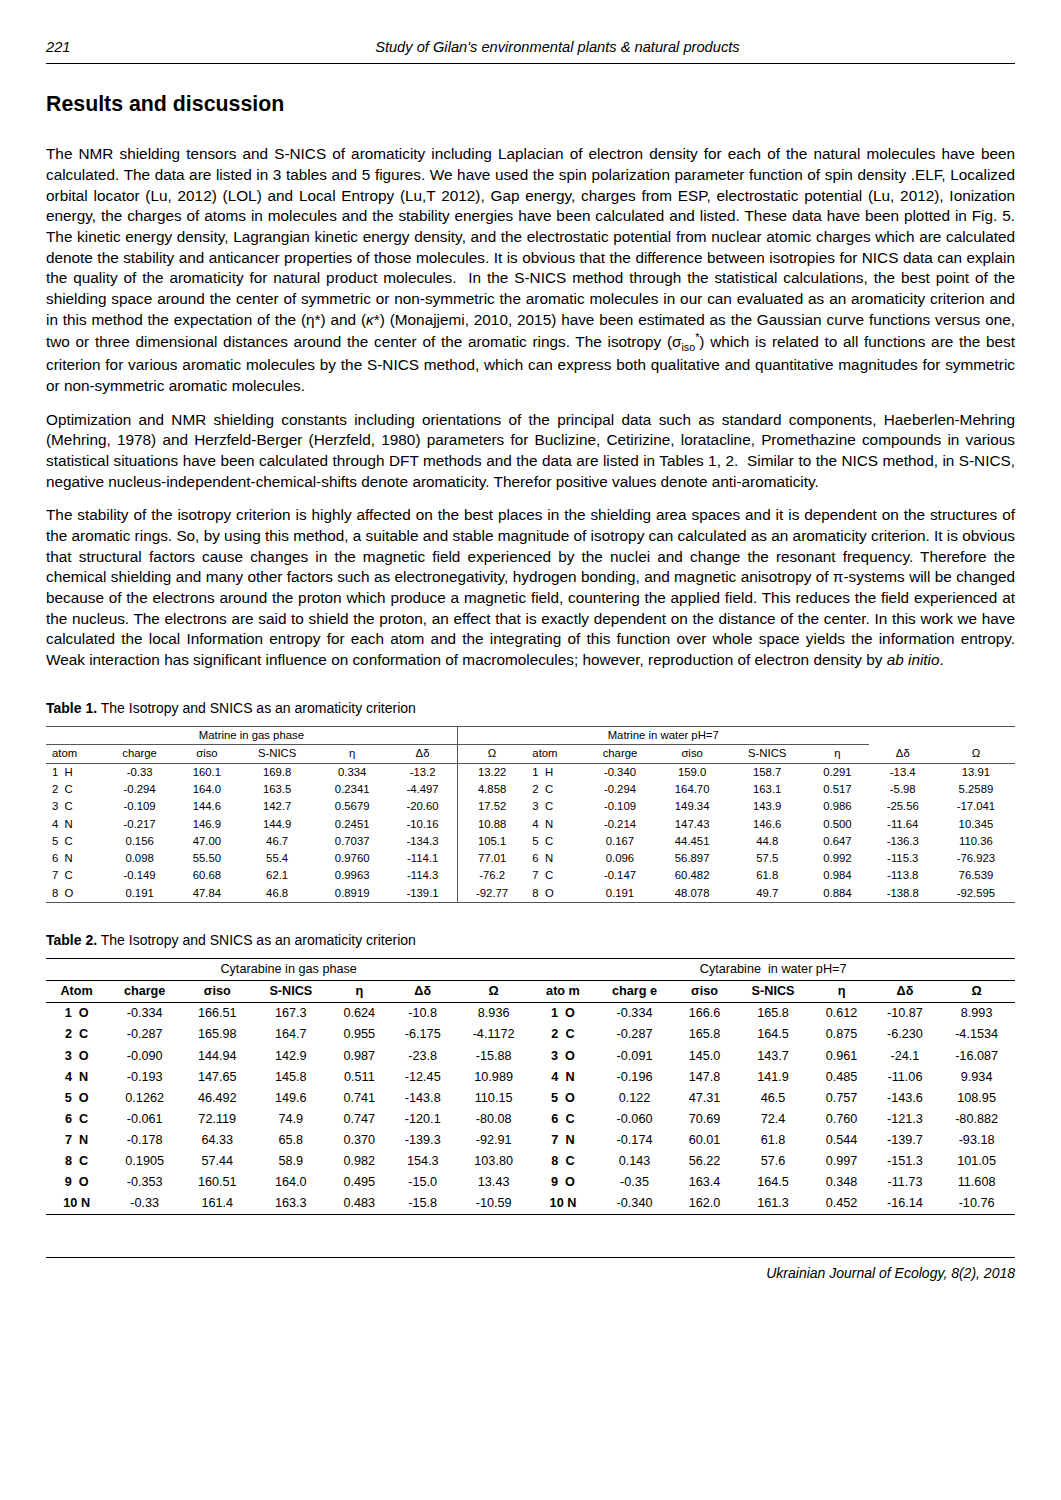221 Study of Gilan's environmental plants & natural products
Results and discussion
The NMR shielding tensors and S-NICS of aromaticity including Laplacian of electron density for each of the natural molecules have been calculated. The data are listed in 3 tables and 5 figures. We have used the spin polarization parameter function of spin density .ELF, Localized orbital locator (Lu, 2012) (LOL) and Local Entropy (Lu,T 2012), Gap energy, charges from ESP, electrostatic potential (Lu, 2012), Ionization energy, the charges of atoms in molecules and the stability energies have been calculated and listed. These data have been plotted in Fig. 5. The kinetic energy density, Lagrangian kinetic energy density, and the electrostatic potential from nuclear atomic charges which are calculated denote the stability and anticancer properties of those molecules. It is obvious that the difference between isotropies for NICS data can explain the quality of the aromaticity for natural product molecules. In the S-NICS method through the statistical calculations, the best point of the shielding space around the center of symmetric or non-symmetric the aromatic molecules in our can evaluated as an aromaticity criterion and in this method the expectation of the (η*) and (κ*) (Monajjemi, 2010, 2015) have been estimated as the Gaussian curve functions versus one, two or three dimensional distances around the center of the aromatic rings. The isotropy (σiso*) which is related to all functions are the best criterion for various aromatic molecules by the S-NICS method, which can express both qualitative and quantitative magnitudes for symmetric or non-symmetric aromatic molecules.
Optimization and NMR shielding constants including orientations of the principal data such as standard components, Haeberlen-Mehring (Mehring, 1978) and Herzfeld-Berger (Herzfeld, 1980) parameters for Buclizine, Cetirizine, loratacline, Promethazine compounds in various statistical situations have been calculated through DFT methods and the data are listed in Tables 1, 2. Similar to the NICS method, in S-NICS, negative nucleus-independent-chemical-shifts denote aromaticity. Therefor positive values denote anti-aromaticity.
The stability of the isotropy criterion is highly affected on the best places in the shielding area spaces and it is dependent on the structures of the aromatic rings. So, by using this method, a suitable and stable magnitude of isotropy can calculated as an aromaticity criterion. It is obvious that structural factors cause changes in the magnetic field experienced by the nuclei and change the resonant frequency. Therefore the chemical shielding and many other factors such as electronegativity, hydrogen bonding, and magnetic anisotropy of π-systems will be changed because of the electrons around the proton which produce a magnetic field, countering the applied field. This reduces the field experienced at the nucleus. The electrons are said to shield the proton, an effect that is exactly dependent on the distance of the center. In this work we have calculated the local Information entropy for each atom and the integrating of this function over whole space yields the information entropy. Weak interaction has significant influence on conformation of macromolecules; however, reproduction of electron density by ab initio.
Table 1. The Isotropy and SNICS as an aromaticity criterion
| Matrine in gas phase | Matrine in water pH=7 |
| --- | --- |
| atom | charge | σiso | S-NICS | η | Δδ | Ω | atom | charge | σiso | S-NICS | η | Δδ | Ω |
| 1 H | -0.33 | 160.1 | 169.8 | 0.334 | -13.2 | 13.22 | 1 H | -0.340 | 159.0 | 158.7 | 0.291 | -13.4 | 13.91 |
| 2 C | -0.294 | 164.0 | 163.5 | 0.2341 | -4.497 | 4.858 | 2 C | -0.294 | 164.70 | 163.1 | 0.517 | -5.98 | 5.2589 |
| 3 C | -0.109 | 144.6 | 142.7 | 0.5679 | -20.60 | 17.52 | 3 C | -0.109 | 149.34 | 143.9 | 0.986 | -25.56 | -17.041 |
| 4 N | -0.217 | 146.9 | 144.9 | 0.2451 | -10.16 | 10.88 | 4 N | -0.214 | 147.43 | 146.6 | 0.500 | -11.64 | 10.345 |
| 5 C | 0.156 | 47.00 | 46.7 | 0.7037 | -134.3 | 105.1 | 5 C | 0.167 | 44.451 | 44.8 | 0.647 | -136.3 | 110.36 |
| 6 N | 0.098 | 55.50 | 55.4 | 0.9760 | -114.1 | 77.01 | 6 N | 0.096 | 56.897 | 57.5 | 0.992 | -115.3 | -76.923 |
| 7 C | -0.149 | 60.68 | 62.1 | 0.9963 | -114.3 | -76.2 | 7 C | -0.147 | 60.482 | 61.8 | 0.984 | -113.8 | 76.539 |
| 8 O | 0.191 | 47.84 | 46.8 | 0.8919 | -139.1 | -92.77 | 8 O | 0.191 | 48.078 | 49.7 | 0.884 | -138.8 | -92.595 |
Table 2. The Isotropy and SNICS as an aromaticity criterion
| Cytarabine in gas phase | Cytarabine in water pH=7 |
| --- | --- |
| Atom | charge | σiso | S-NICS | η | Δδ | Ω | ato m | charg e | σiso | S-NICS | η | Δδ | Ω |
| 1 O | -0.334 | 166.51 | 167.3 | 0.624 | -10.8 | 8.936 | 1 O | -0.334 | 166.6 | 165.8 | 0.612 | -10.87 | 8.993 |
| 2 C | -0.287 | 165.98 | 164.7 | 0.955 | -6.175 | -4.1172 | 2 C | -0.287 | 165.8 | 164.5 | 0.875 | -6.230 | -4.1534 |
| 3 O | -0.090 | 144.94 | 142.9 | 0.987 | -23.8 | -15.88 | 3 O | -0.091 | 145.0 | 143.7 | 0.961 | -24.1 | -16.087 |
| 4 N | -0.193 | 147.65 | 145.8 | 0.511 | -12.45 | 10.989 | 4 N | -0.196 | 147.8 | 141.9 | 0.485 | -11.06 | 9.934 |
| 5 O | 0.1262 | 46.492 | 149.6 | 0.741 | -143.8 | 110.15 | 5 O | 0.122 | 47.31 | 46.5 | 0.757 | -143.6 | 108.95 |
| 6 C | -0.061 | 72.119 | 74.9 | 0.747 | -120.1 | -80.08 | 6 C | -0.060 | 70.69 | 72.4 | 0.760 | -121.3 | -80.882 |
| 7 N | -0.178 | 64.33 | 65.8 | 0.370 | -139.3 | -92.91 | 7 N | -0.174 | 60.01 | 61.8 | 0.544 | -139.7 | -93.18 |
| 8 C | 0.1905 | 57.44 | 58.9 | 0.982 | 154.3 | 103.80 | 8 C | 0.143 | 56.22 | 57.6 | 0.997 | -151.3 | 101.05 |
| 9 O | -0.353 | 160.51 | 164.0 | 0.495 | -15.0 | 13.43 | 9 O | -0.35 | 163.4 | 164.5 | 0.348 | -11.73 | 11.608 |
| 10 N | -0.33 | 161.4 | 163.3 | 0.483 | -15.8 | -10.59 | 10 N | -0.340 | 162.0 | 161.3 | 0.452 | -16.14 | -10.76 |
Ukrainian Journal of Ecology, 8(2), 2018